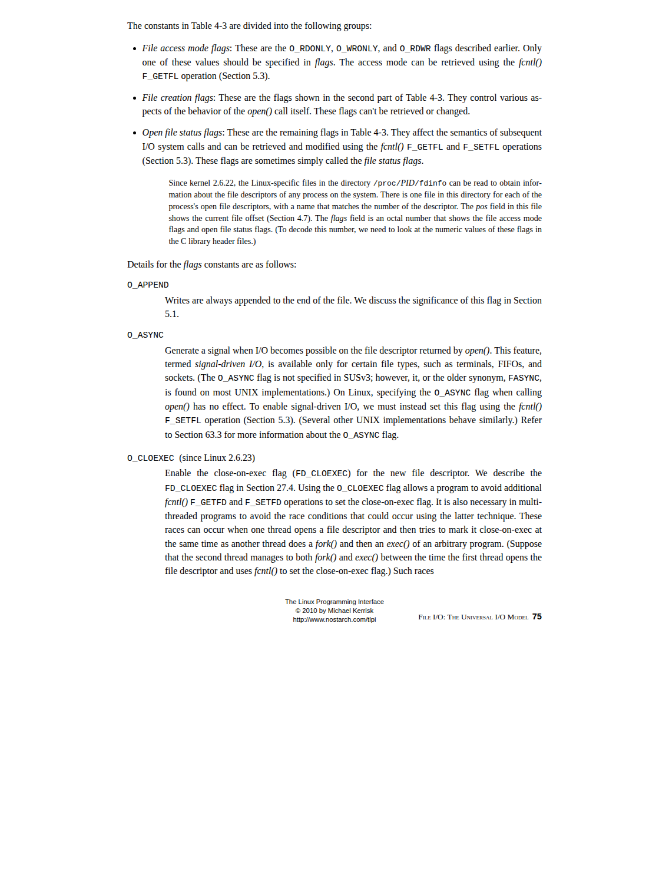The constants in Table 4-3 are divided into the following groups:
File access mode flags: These are the O_RDONLY, O_WRONLY, and O_RDWR flags described earlier. Only one of these values should be specified in flags. The access mode can be retrieved using the fcntl() F_GETFL operation (Section 5.3).
File creation flags: These are the flags shown in the second part of Table 4-3. They control various aspects of the behavior of the open() call itself. These flags can't be retrieved or changed.
Open file status flags: These are the remaining flags in Table 4-3. They affect the semantics of subsequent I/O system calls and can be retrieved and modified using the fcntl() F_GETFL and F_SETFL operations (Section 5.3). These flags are sometimes simply called the file status flags.
Since kernel 2.6.22, the Linux-specific files in the directory /proc/PID/fdinfo can be read to obtain information about the file descriptors of any process on the system. There is one file in this directory for each of the process's open file descriptors, with a name that matches the number of the descriptor. The pos field in this file shows the current file offset (Section 4.7). The flags field is an octal number that shows the file access mode flags and open file status flags. (To decode this number, we need to look at the numeric values of these flags in the C library header files.)
Details for the flags constants are as follows:
O_APPEND
Writes are always appended to the end of the file. We discuss the significance of this flag in Section 5.1.
O_ASYNC
Generate a signal when I/O becomes possible on the file descriptor returned by open(). This feature, termed signal-driven I/O, is available only for certain file types, such as terminals, FIFOs, and sockets. (The O_ASYNC flag is not specified in SUSv3; however, it, or the older synonym, FASYNC, is found on most UNIX implementations.) On Linux, specifying the O_ASYNC flag when calling open() has no effect. To enable signal-driven I/O, we must instead set this flag using the fcntl() F_SETFL operation (Section 5.3). (Several other UNIX implementations behave similarly.) Refer to Section 63.3 for more information about the O_ASYNC flag.
O_CLOEXEC (since Linux 2.6.23)
Enable the close-on-exec flag (FD_CLOEXEC) for the new file descriptor. We describe the FD_CLOEXEC flag in Section 27.4. Using the O_CLOEXEC flag allows a program to avoid additional fcntl() F_GETFD and F_SETFD operations to set the close-on-exec flag. It is also necessary in multithreaded programs to avoid the race conditions that could occur using the latter technique. These races can occur when one thread opens a file descriptor and then tries to mark it close-on-exec at the same time as another thread does a fork() and then an exec() of an arbitrary program. (Suppose that the second thread manages to both fork() and exec() between the time the first thread opens the file descriptor and uses fcntl() to set the close-on-exec flag.) Such races
The Linux Programming Interface
© 2010 by Michael Kerrisk
http://www.nostarch.com/tlpi File I/O: The Universal I/O Model 75